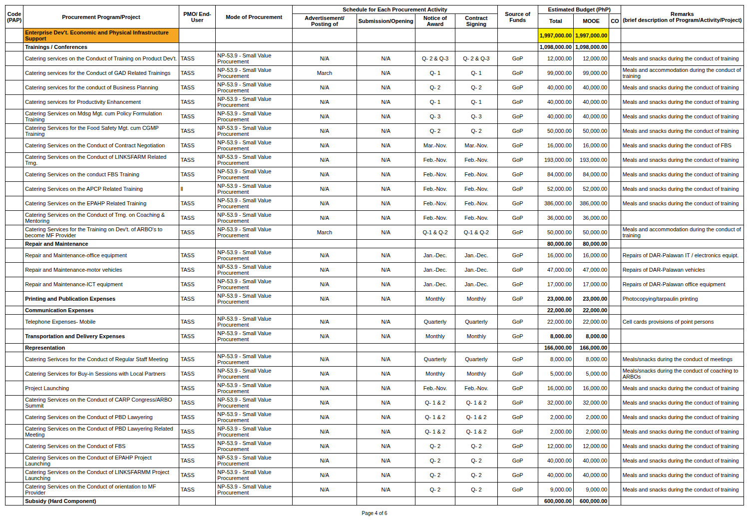| Code (PAP) | Procurement Program/Project | PMO/ End-User | Mode of Procurement | Schedule for Each Procurement Activity | Source of Funds | Estimated Budget (PhP) | Remarks (brief description of Program/Activity/Project) |
| --- | --- | --- | --- | --- | --- | --- | --- |
| Advertisement/ Posting of | Submission/Opening | Notice of Award | Contract Signing | Total | MOOE | CO |
| | Enterprise Dev't. Economic and Physical Infrastructure Support | | | | | | | | 1,997,000.00 | 1,997,000.00 | | |
| | Trainings / Conferences | | | | | | | | 1,098,000.00 | 1,098,000.00 | | |
| | Catering services on the Conduct of Training on Product Dev't. | TASS | NP-53.9 - Small Value Procurement | N/A | N/A | Q- 2 & Q-3 | Q- 2 & Q-3 | GoP | 12,000.00 | 12,000.00 | | Meals and snacks during the conduct of training |
| | Catering services for the Conduct of GAD Related Trainings | TASS | NP-53.9 - Small Value Procurement | March | N/A | Q- 1 | Q- 1 | GoP | 99,000.00 | 99,000.00 | | Meals and accommodation during the conduct of training |
| | Catering services for the conduct of Business Planning | TASS | NP-53.9 - Small Value Procurement | N/A | N/A | Q- 2 | Q- 2 | GoP | 40,000.00 | 40,000.00 | | Meals and snacks during the conduct of training |
| | Catering services for Productivity Enhancement | TASS | NP-53.9 - Small Value Procurement | N/A | N/A | Q- 1 | Q- 1 | GoP | 40,000.00 | 40,000.00 | | Meals and snacks during the conduct of training |
| | Catering Services on Mdsg Mgt. cum Policy Formulation Training | TASS | NP-53.9 - Small Value Procurement | N/A | N/A | Q- 3 | Q- 3 | GoP | 40,000.00 | 40,000.00 | | Meals and snacks during the conduct of training |
| | Catering Services for the Food Safety Mgt. cum CGMP Training | TASS | NP-53.9 - Small Value Procurement | N/A | N/A | Q- 2 | Q- 2 | GoP | 50,000.00 | 50,000.00 | | Meals and snacks during the conduct of training |
| | Catering Services on the Conduct of Contract Negotiation | TASS | NP-53.9 - Small Value Procurement | N/A | N/A | Mar.-Nov. | Mar.-Nov. | GoP | 16,000.00 | 16,000.00 | | Meals and snacks during the conduct of FBS |
| | Catering Services on the Conduct of LINKSFARM Related Trng. | TASS | NP-53.9 - Small Value Procurement | N/A | N/A | Feb.-Nov. | Feb.-Nov. | GoP | 193,000.00 | 193,000.00 | | Meals and snacks during the conduct of training |
| | Catering Services on the conduct FBS Training | TASS | NP-53.9 - Small Value Procurement | N/A | N/A | Feb.-Nov. | Feb.-Nov. | GoP | 84,000.00 | 84,000.00 | | Meals and snacks during the conduct of training |
| | Catering Services on the APCP Related Training | ll | NP-53.9 - Small Value Procurement | N/A | N/A | Feb.-Nov. | Feb.-Nov. | GoP | 52,000.00 | 52,000.00 | | Meals and snacks during the conduct of training |
| | Catering Services on the EPAHP Related Training | TASS | NP-53.9 - Small Value Procurement | N/A | N/A | Feb.-Nov. | Feb.-Nov. | GoP | 386,000.00 | 386,000.00 | | Meals and snacks during the conduct of training |
| | Catering Services on the Conduct of Trng. on Coaching & Mentoring | TASS | NP-53.9 - Small Value Procurement | N/A | N/A | Feb.-Nov. | Feb.-Nov. | GoP | 36,000.00 | 36,000.00 | | |
| | Catering Services for the Training on Dev't. of ARBO's to become MF Provider | TASS | NP-53.9 - Small Value Procurement | March | N/A | Q-1 & Q-2 | Q-1 & Q-2 | GoP | 50,000.00 | 50,000.00 | | Meals and accommodation during the conduct of training |
| | Repair and Maintenance | | | | | | | | 80,000.00 | 80,000.00 | | |
| | Repair and Maintenance-office equipment | TASS | NP-53.9 - Small Value Procurement | N/A | N/A | Jan.-Dec. | Jan.-Dec. | GoP | 16,000.00 | 16,000.00 | | Repairs of DAR-Palawan IT / electronics equipt. |
| | Repair and Maintenance-motor vehicles | TASS | NP-53.9 - Small Value Procurement | N/A | N/A | Jan.-Dec. | Jan.-Dec. | GoP | 47,000.00 | 47,000.00 | | Repairs of DAR-Palawan vehicles |
| | Repair and Maintenance-ICT equipment | TASS | NP-53.9 - Small Value Procurement | N/A | N/A | Jan.-Dec. | Jan.-Dec. | GoP | 17,000.00 | 17,000.00 | | Repairs of DAR-Palawan office equipment |
| | Printing and Publication Expenses | TASS | NP-53.9 - Small Value Procurement | N/A | N/A | Monthly | Monthly | GoP | 23,000.00 | 23,000.00 | | Photocopying/tarpaulin printing |
| | Communication Expenses | | | | | | | | 22,000.00 | 22,000.00 | | |
| | Telephone Expenses- Mobile | TASS | NP-53.9 - Small Value Procurement | N/A | N/A | Quarterly | Quarterly | GoP | 22,000.00 | 22,000.00 | | Cell cards provisions of point persons |
| | Transportation and Delivery Expenses | TASS | NP-53.9 - Small Value Procurement | N/A | N/A | Monthly | Monthly | GoP | 8,000.00 | 8,000.00 | | |
| | Representation | | | | | | | | 166,000.00 | 166,000.00 | | |
| | Catering Serivces for the Conduct of Regular Staff Meeting | TASS | NP-53.9 - Small Value Procurement | N/A | N/A | Quarterly | Quarterly | GoP | 8,000.00 | 8,000.00 | | Meals/snacks during the conduct of meetings |
| | Catering Services for Buy-in Sessions with Local Partners | TASS | NP-53.9 - Small Value Procurement | N/A | N/A | Monthly | Monthly | GoP | 5,000.00 | 5,000.00 | | Meals/snacks during the conduct of coaching to ARBOs |
| | Project Launching | TASS | NP-53.9 - Small Value Procurement | N/A | N/A | Feb.-Nov. | Feb.-Nov. | GoP | 16,000.00 | 16,000.00 | | Meals and snacks during the conduct of training |
| | Catering Services on the Conduct of CARP Congress/ARBO Summit | TASS | NP-53.9 - Small Value Procurement | N/A | N/A | Q- 1 & 2 | Q- 1 & 2 | GoP | 32,000.00 | 32,000.00 | | Meals and snacks during the conduct of training |
| | Catering Services on the Conduct of PBD Lawyering | TASS | NP-53.9 - Small Value Procurement | N/A | N/A | Q- 1 & 2 | Q- 1 & 2 | GoP | 2,000.00 | 2,000.00 | | Meals and snacks during the conduct of training |
| | Catering Services on the Conduct of PBD Lawyering Related Meeting | TASS | NP-53.9 - Small Value Procurement | N/A | N/A | Q- 1 & 2 | Q- 1 & 2 | GoP | 2,000.00 | 2,000.00 | | Meals and snacks during the conduct of training |
| | Catering Services on the Conduct of FBS | TASS | NP-53.9 - Small Value Procurement | N/A | N/A | Q- 2 | Q- 2 | GoP | 12,000.00 | 12,000.00 | | Meals and snacks during the conduct of training |
| | Catering Services on the Conduct of EPAHP Project Launching | TASS | NP-53.9 - Small Value Procurement | N/A | N/A | Q- 2 | Q- 2 | GoP | 40,000.00 | 40,000.00 | | Meals and snacks during the conduct of training |
| | Catering Services on the Conduct of LINKSFARMM Project Launching | TASS | NP-53.9 - Small Value Procurement | N/A | N/A | Q- 2 | Q- 2 | GoP | 40,000.00 | 40,000.00 | | Meals and snacks during the conduct of training |
| | Catering Services on the Conduct of orientation to MF Provider | TASS | NP-53.9 - Small Value Procurement | N/A | N/A | Q- 2 | Q- 2 | GoP | 9,000.00 | 9,000.00 | | Meals and snacks during the conduct of training |
| | Subsidy (Hard Component) | | | | | | | | 600,000.00 | 600,000.00 | | |
Page 4 of 6